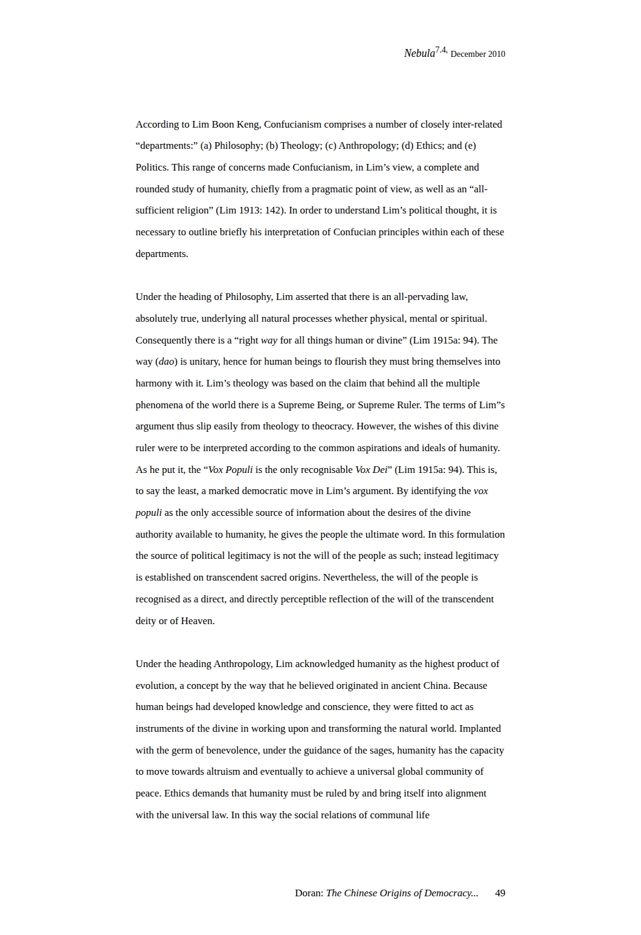Nebula 7.4, December 2010
According to Lim Boon Keng, Confucianism comprises a number of closely inter-related “departments:” (a) Philosophy; (b) Theology; (c) Anthropology; (d) Ethics; and (e) Politics. This range of concerns made Confucianism, in Lim’s view, a complete and rounded study of humanity, chiefly from a pragmatic point of view, as well as an “all-sufficient religion” (Lim 1913: 142). In order to understand Lim’s political thought, it is necessary to outline briefly his interpretation of Confucian principles within each of these departments.
Under the heading of Philosophy, Lim asserted that there is an all-pervading law, absolutely true, underlying all natural processes whether physical, mental or spiritual. Consequently there is a “right way for all things human or divine” (Lim 1915a: 94). The way (dao) is unitary, hence for human beings to flourish they must bring themselves into harmony with it. Lim’s theology was based on the claim that behind all the multiple phenomena of the world there is a Supreme Being, or Supreme Ruler. The terms of Lim”s argument thus slip easily from theology to theocracy. However, the wishes of this divine ruler were to be interpreted according to the common aspirations and ideals of humanity. As he put it, the “Vox Populi is the only recognisable Vox Dei” (Lim 1915a: 94). This is, to say the least, a marked democratic move in Lim’s argument. By identifying the vox populi as the only accessible source of information about the desires of the divine authority available to humanity, he gives the people the ultimate word. In this formulation the source of political legitimacy is not the will of the people as such; instead legitimacy is established on transcendent sacred origins. Nevertheless, the will of the people is recognised as a direct, and directly perceptible reflection of the will of the transcendent deity or of Heaven.
Under the heading Anthropology, Lim acknowledged humanity as the highest product of evolution, a concept by the way that he believed originated in ancient China. Because human beings had developed knowledge and conscience, they were fitted to act as instruments of the divine in working upon and transforming the natural world. Implanted with the germ of benevolence, under the guidance of the sages, humanity has the capacity to move towards altruism and eventually to achieve a universal global community of peace. Ethics demands that humanity must be ruled by and bring itself into alignment with the universal law. In this way the social relations of communal life
Doran: The Chinese Origins of Democracy... 49